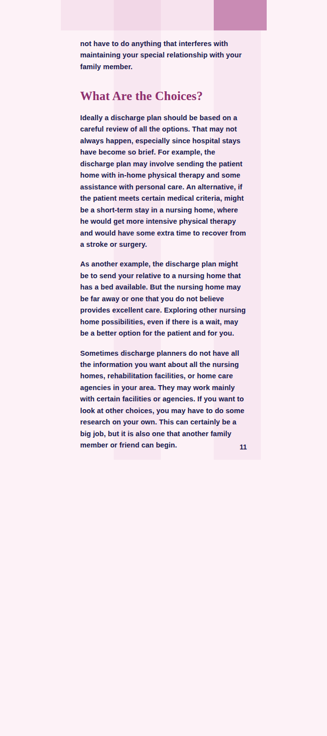not have to do anything that interferes with maintaining your special relationship with your family member.
What Are the Choices?
Ideally a discharge plan should be based on a careful review of all the options. That may not always happen, especially since hospital stays have become so brief. For example, the discharge plan may involve sending the patient home with in-home physical therapy and some assistance with personal care. An alternative, if the patient meets certain medical criteria, might be a short-term stay in a nursing home, where he would get more intensive physical therapy and would have some extra time to recover from a stroke or surgery.
As another example, the discharge plan might be to send your relative to a nursing home that has a bed available. But the nursing home may be far away or one that you do not believe provides excellent care. Exploring other nursing home possibilities, even if there is a wait, may be a better option for the patient and for you.
Sometimes discharge planners do not have all the information you want about all the nursing homes, rehabilitation facilities, or home care agencies in your area. They may work mainly with certain facilities or agencies. If you want to look at other choices, you may have to do some research on your own. This can certainly be a big job, but it is also one that another family member or friend can begin.
11